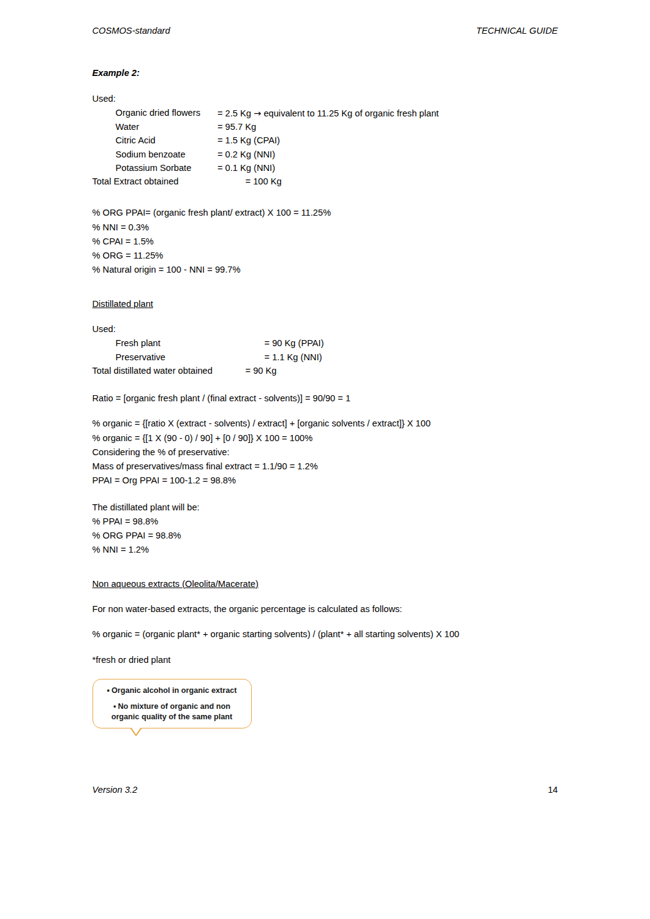COSMOS-standard TECHNICAL GUIDE
Example 2:
Used:
| Organic dried flowers | = 2.5 Kg → equivalent to 11.25 Kg of organic fresh plant |
| Water | = 95.7 Kg |
| Citric Acid | = 1.5 Kg (CPAI) |
| Sodium benzoate | = 0.2 Kg (NNI) |
| Potassium Sorbate | = 0.1 Kg (NNI) |
Total Extract obtained= 100 Kg
% ORG PPAI= (organic fresh plant/ extract) X 100 = 11.25%
% NNI = 0.3%
% CPAI = 1.5%
% ORG = 11.25%
% Natural origin = 100 - NNI = 99.7%
Distillated plant
Used:
| Fresh plant | = 90 Kg (PPAI) |
| Preservative | = 1.1 Kg (NNI) |
Total distillated water obtained= 90 Kg
Ratio = [organic fresh plant / (final extract - solvents)] = 90/90 = 1
% organic = {[ratio X (extract - solvents) / extract] + [organic solvents / extract]} X 100
% organic = {[1 X (90 - 0) / 90] + [0 / 90]} X 100 = 100%
Considering the % of preservative:
Mass of preservatives/mass final extract = 1.1/90 = 1.2%
PPAI = Org PPAI = 100-1.2 = 98.8%
The distillated plant will be:
% PPAI = 98.8%
% ORG PPAI = 98.8%
% NNI = 1.2%
Non aqueous extracts (Oleolita/Macerate)
For non water-based extracts, the organic percentage is calculated as follows:
% organic = (organic plant* + organic starting solvents) / (plant* + all starting solvents) X 100
*fresh or dried plant
Organic alcohol in organic extract
No mixture of organic and non organic quality of the same plant
Version 3.2 14